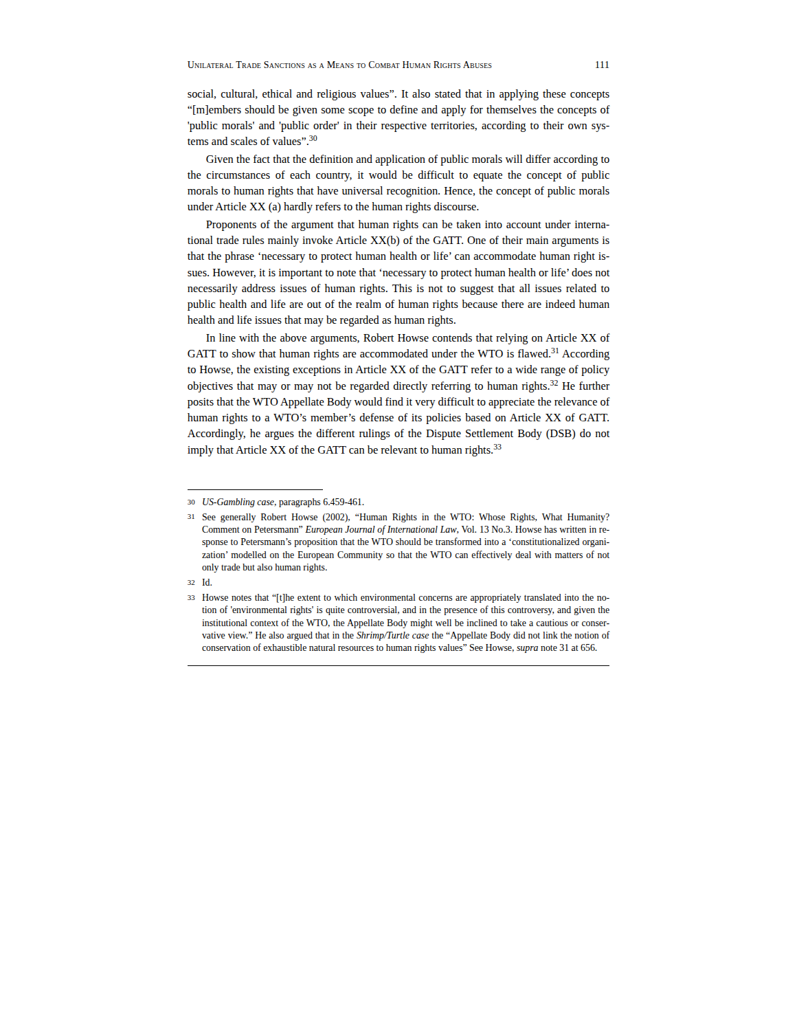Unilateral Trade Sanctions as a Means to Combat Human Rights Abuses 111
social, cultural, ethical and religious values”. It also stated that in applying these concepts “[m]embers should be given some scope to define and apply for themselves the concepts of 'public morals' and 'public order' in their respective territories, according to their own systems and scales of values”.30
Given the fact that the definition and application of public morals will differ according to the circumstances of each country, it would be difficult to equate the concept of public morals to human rights that have universal recognition. Hence, the concept of public morals under Article XX (a) hardly refers to the human rights discourse.
Proponents of the argument that human rights can be taken into account under international trade rules mainly invoke Article XX(b) of the GATT. One of their main arguments is that the phrase ‘necessary to protect human health or life’ can accommodate human right issues. However, it is important to note that ‘necessary to protect human health or life’ does not necessarily address issues of human rights. This is not to suggest that all issues related to public health and life are out of the realm of human rights because there are indeed human health and life issues that may be regarded as human rights.
In line with the above arguments, Robert Howse contends that relying on Article XX of GATT to show that human rights are accommodated under the WTO is flawed.31 According to Howse, the existing exceptions in Article XX of the GATT refer to a wide range of policy objectives that may or may not be regarded directly referring to human rights.32 He further posits that the WTO Appellate Body would find it very difficult to appreciate the relevance of human rights to a WTO’s member’s defense of its policies based on Article XX of GATT. Accordingly, he argues the different rulings of the Dispute Settlement Body (DSB) do not imply that Article XX of the GATT can be relevant to human rights.33
30
US-Gambling case, paragraphs 6.459-461.
31
See generally Robert Howse (2002), “Human Rights in the WTO: Whose Rights, What Humanity? Comment on Petersmann” European Journal of International Law, Vol. 13 No.3. Howse has written in response to Petersmann’s proposition that the WTO should be transformed into a ‘constitutionalized organization’ modelled on the European Community so that the WTO can effectively deal with matters of not only trade but also human rights.
32
Id.
33
Howse notes that “[t]he extent to which environmental concerns are appropriately translated into the notion of 'environmental rights' is quite controversial, and in the presence of this controversy, and given the institutional context of the WTO, the Appellate Body might well be inclined to take a cautious or conservative view.” He also argued that in the Shrimp/Turtle case the “Appellate Body did not link the notion of conservation of exhaustible natural resources to human rights values” See Howse, supra note 31 at 656.